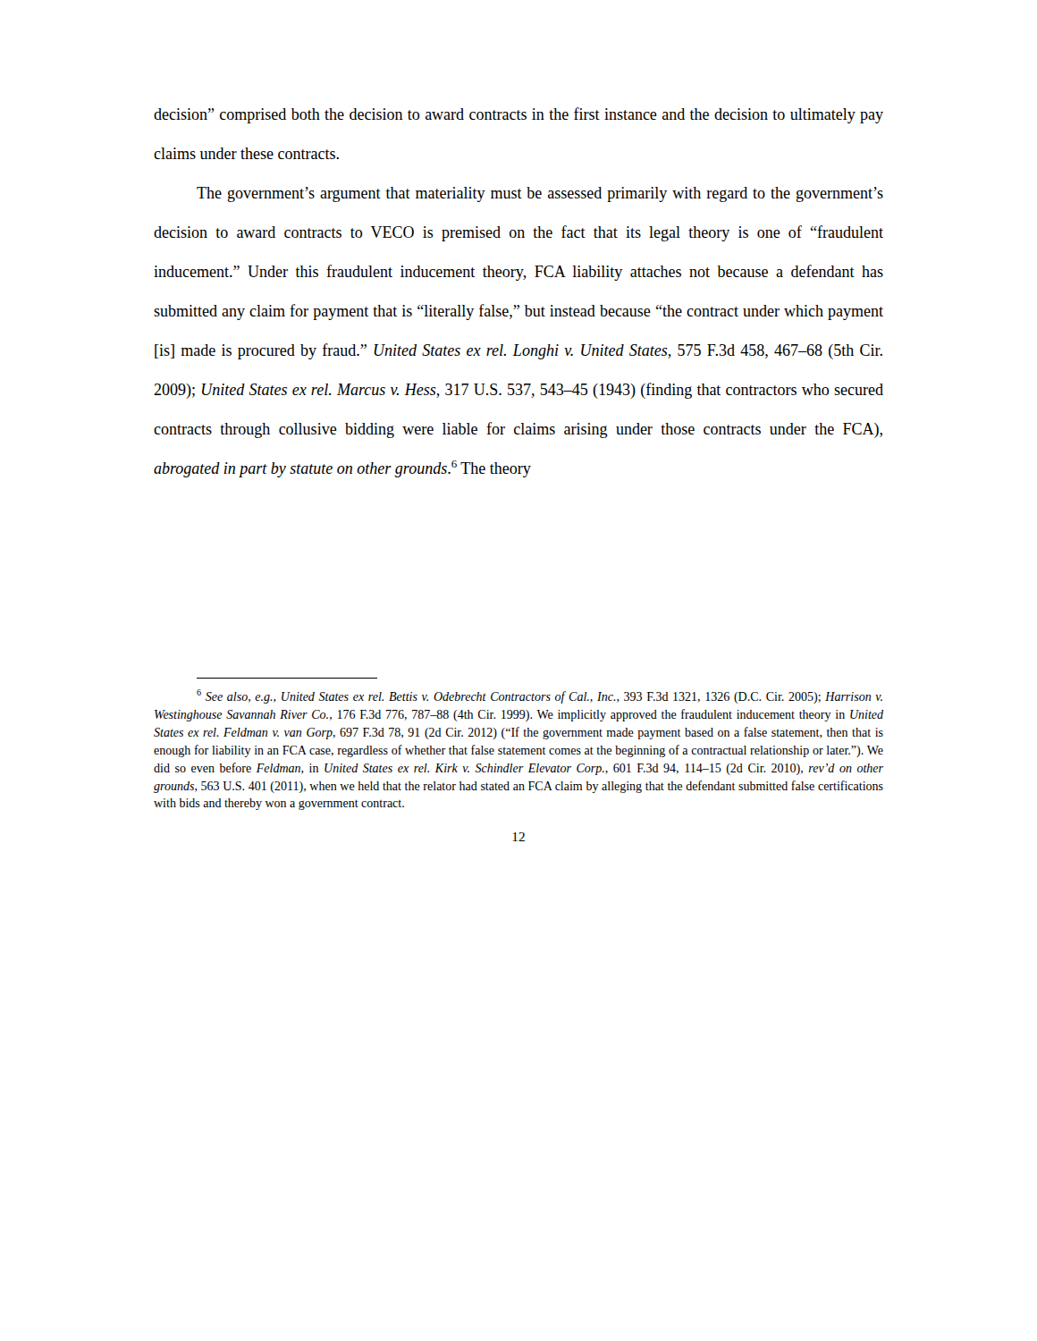decision” comprised both the decision to award contracts in the first instance and the decision to ultimately pay claims under these contracts.
The government’s argument that materiality must be assessed primarily with regard to the government’s decision to award contracts to VECO is premised on the fact that its legal theory is one of “fraudulent inducement.” Under this fraudulent inducement theory, FCA liability attaches not because a defendant has submitted any claim for payment that is “literally false,” but instead because “the contract under which payment [is] made is procured by fraud.” United States ex rel. Longhi v. United States, 575 F.3d 458, 467–68 (5th Cir. 2009); United States ex rel. Marcus v. Hess, 317 U.S. 537, 543–45 (1943) (finding that contractors who secured contracts through collusive bidding were liable for claims arising under those contracts under the FCA), abrogated in part by statute on other grounds.6 The theory
6 See also, e.g., United States ex rel. Bettis v. Odebrecht Contractors of Cal., Inc., 393 F.3d 1321, 1326 (D.C. Cir. 2005); Harrison v. Westinghouse Savannah River Co., 176 F.3d 776, 787–88 (4th Cir. 1999). We implicitly approved the fraudulent inducement theory in United States ex rel. Feldman v. van Gorp, 697 F.3d 78, 91 (2d Cir. 2012) (“If the government made payment based on a false statement, then that is enough for liability in an FCA case, regardless of whether that false statement comes at the beginning of a contractual relationship or later.”). We did so even before Feldman, in United States ex rel. Kirk v. Schindler Elevator Corp., 601 F.3d 94, 114–15 (2d Cir. 2010), rev’d on other grounds, 563 U.S. 401 (2011), when we held that the relator had stated an FCA claim by alleging that the defendant submitted false certifications with bids and thereby won a government contract.
12